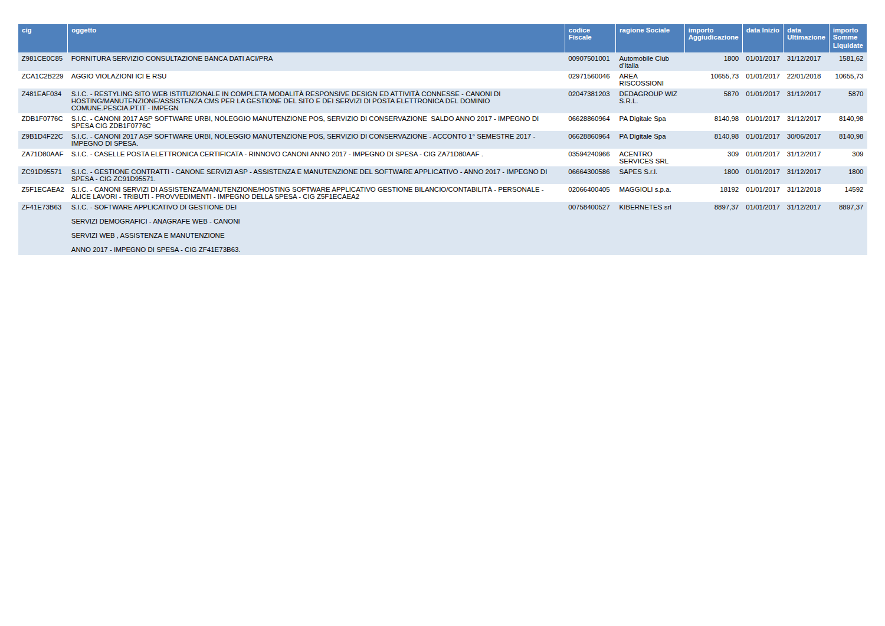| cig | oggetto | codice Fiscale | ragione Sociale | importo Aggiudicazione | data Inizio | data Ultimazione | importo Somme Liquidate |
| --- | --- | --- | --- | --- | --- | --- | --- |
| Z981CE0C85 | FORNITURA SERVIZIO CONSULTAZIONE BANCA DATI ACI/PRA | 00907501001 | Automobile Club d'Italia | 1800 | 01/01/2017 | 31/12/2017 | 1581,62 |
| ZCA1C2B229 | AGGIO VIOLAZIONI ICI E RSU | 02971560046 | AREA RISCOSSIONI | 10655,73 | 01/01/2017 | 22/01/2018 | 10655,73 |
| Z481EAF034 | S.I.C. - RESTYLING SITO WEB ISTITUZIONALE IN COMPLETA MODALITÀ RESPONSIVE DESIGN ED ATTIVITÀ CONNESSE - CANONI DI HOSTING/MANUTENZIONE/ASSISTENZA CMS PER LA GESTIONE DEL SITO E DEI SERVIZI DI POSTA ELETTRONICA DEL DOMINIO COMUNE.PESCIA.PT.IT - IMPEGN | 02047381203 | DEDAGROUP WIZ S.R.L. | 5870 | 01/01/2017 | 31/12/2017 | 5870 |
| ZDB1F0776C | S.I.C. - CANONI 2017 ASP SOFTWARE URBI, NOLEGGIO MANUTENZIONE POS, SERVIZIO DI CONSERVAZIONE SALDO ANNO 2017 - IMPEGNO DI SPESA CIG ZDB1F0776C | 06628860964 | PA Digitale Spa | 8140,98 | 01/01/2017 | 31/12/2017 | 8140,98 |
| Z9B1D4F22C | S.I.C. - CANONI 2017 ASP SOFTWARE URBI, NOLEGGIO MANUTENZIONE POS, SERVIZIO DI CONSERVAZIONE - ACCONTO 1° SEMESTRE 2017 - IMPEGNO DI SPESA. | 06628860964 | PA Digitale Spa | 8140,98 | 01/01/2017 | 30/06/2017 | 8140,98 |
| ZA71D80AAF | S.I.C. - CASELLE POSTA ELETTRONICA CERTIFICATA - RINNOVO CANONI ANNO 2017 - IMPEGNO DI SPESA - CIG ZA71D80AAF . | 03594240966 | ACENTRO SERVICES SRL | 309 | 01/01/2017 | 31/12/2017 | 309 |
| ZC91D95571 | S.I.C. - GESTIONE CONTRATTI - CANONE SERVIZI ASP - ASSISTENZA E MANUTENZIONE DEL SOFTWARE APPLICATIVO - ANNO 2017 - IMPEGNO DI SPESA - CIG ZC91D95571. | 06664300586 | SAPES S.r.l. | 1800 | 01/01/2017 | 31/12/2017 | 1800 |
| Z5F1ECAEA2 | S.I.C. - CANONI SERVIZI DI ASSISTENZA/MANUTENZIONE/HOSTING SOFTWARE APPLICATIVO GESTIONE BILANCIO/CONTABILITÀ - PERSONALE - ALICE LAVORI - TRIBUTI - PROVVEDIMENTI - IMPEGNO DELLA SPESA - CIG Z5F1ECAEA2 | 02066400405 | MAGGIOLI s.p.a. | 18192 | 01/01/2017 | 31/12/2018 | 14592 |
| ZF41E73B63 | S.I.C. - SOFTWARE APPLICATIVO DI GESTIONE DEI SERVIZI DEMOGRAFICI - ANAGRAFE WEB - CANONI SERVIZI WEB , ASSISTENZA E MANUTENZIONE ANNO 2017 - IMPEGNO DI SPESA - CIG ZF41E73B63. | 00758400527 | KIBERNETES srl | 8897,37 | 01/01/2017 | 31/12/2017 | 8897,37 |